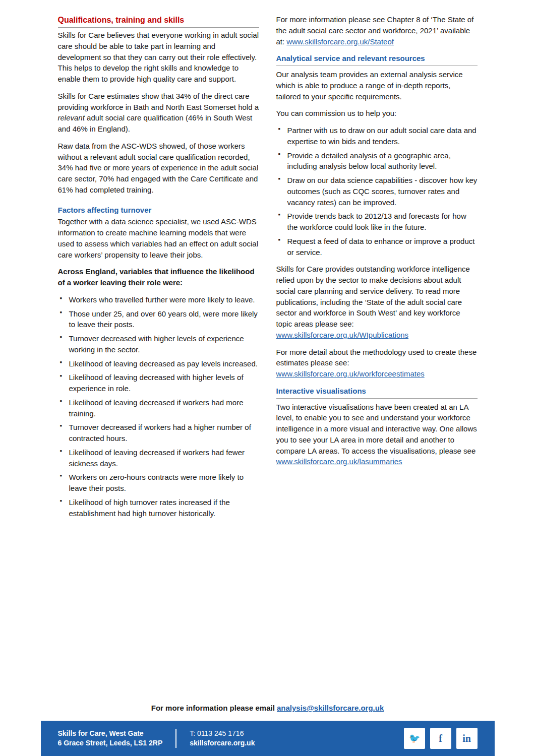Qualifications, training and skills
Skills for Care believes that everyone working in adult social care should be able to take part in learning and development so that they can carry out their role effectively. This helps to develop the right skills and knowledge to enable them to provide high quality care and support.
Skills for Care estimates show that 34% of the direct care providing workforce in Bath and North East Somerset hold a relevant adult social care qualification (46% in South West and 46% in England).
Raw data from the ASC-WDS showed, of those workers without a relevant adult social care qualification recorded, 34% had five or more years of experience in the adult social care sector, 70% had engaged with the Care Certificate and 61% had completed training.
Factors affecting turnover
Together with a data science specialist, we used ASC-WDS information to create machine learning models that were used to assess which variables had an effect on adult social care workers’ propensity to leave their jobs.
Across England, variables that influence the likelihood of a worker leaving their role were:
Workers who travelled further were more likely to leave.
Those under 25, and over 60 years old, were more likely to leave their posts.
Turnover decreased with higher levels of experience working in the sector.
Likelihood of leaving decreased as pay levels increased.
Likelihood of leaving decreased with higher levels of experience in role.
Likelihood of leaving decreased if workers had more training.
Turnover decreased if workers had a higher number of contracted hours.
Likelihood of leaving decreased if workers had fewer sickness days.
Workers on zero-hours contracts were more likely to leave their posts.
Likelihood of high turnover rates increased if the establishment had high turnover historically.
For more information please see Chapter 8 of ‘The State of the adult social care sector and workforce, 2021’ available at: www.skillsforcare.org.uk/Stateof
Analytical service and relevant resources
Our analysis team provides an external analysis service which is able to produce a range of in-depth reports, tailored to your specific requirements.
You can commission us to help you:
Partner with us to draw on our adult social care data and expertise to win bids and tenders.
Provide a detailed analysis of a geographic area, including analysis below local authority level.
Draw on our data science capabilities - discover how key outcomes (such as CQC scores, turnover rates and vacancy rates) can be improved.
Provide trends back to 2012/13 and forecasts for how the workforce could look like in the future.
Request a feed of data to enhance or improve a product or service.
Skills for Care provides outstanding workforce intelligence relied upon by the sector to make decisions about adult social care planning and service delivery. To read more publications, including the ‘State of the adult social care sector and workforce in South West’ and key workforce topic areas please see: www.skillsforcare.org.uk/WIpublications
For more detail about the methodology used to create these estimates please see: www.skillsforcare.org.uk/workforceestimates
Interactive visualisations
Two interactive visualisations have been created at an LA level, to enable you to see and understand your workforce intelligence in a more visual and interactive way. One allows you to see your LA area in more detail and another to compare LA areas. To access the visualisations, please see www.skillsforcare.org.uk/lasummaries
For more information please email analysis@skillsforcare.org.uk
Skills for Care, West Gate
6 Grace Street, Leeds, LS1 2RP
T: 0113 245 1716
skillsforcare.org.uk
🐦 f in